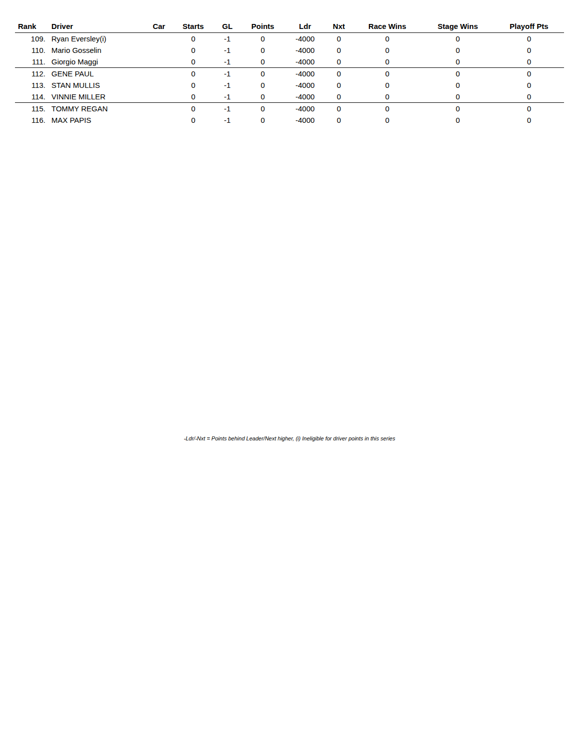| Rank | Driver | Car | Starts | GL | Points | Ldr | Nxt | Race Wins | Stage Wins | Playoff Pts |
| --- | --- | --- | --- | --- | --- | --- | --- | --- | --- | --- |
| 109. | Ryan Eversley(i) | | 0 | -1 | 0 | -4000 | 0 | 0 | 0 | 0 |
| 110. | Mario Gosselin | | 0 | -1 | 0 | -4000 | 0 | 0 | 0 | 0 |
| 111. | Giorgio Maggi | | 0 | -1 | 0 | -4000 | 0 | 0 | 0 | 0 |
| 112. | GENE PAUL | | 0 | -1 | 0 | -4000 | 0 | 0 | 0 | 0 |
| 113. | STAN MULLIS | | 0 | -1 | 0 | -4000 | 0 | 0 | 0 | 0 |
| 114. | VINNIE MILLER | | 0 | -1 | 0 | -4000 | 0 | 0 | 0 | 0 |
| 115. | TOMMY REGAN | | 0 | -1 | 0 | -4000 | 0 | 0 | 0 | 0 |
| 116. | MAX PAPIS | | 0 | -1 | 0 | -4000 | 0 | 0 | 0 | 0 |
-Ldr/-Nxt = Points behind Leader/Next higher, (i) Ineligible for driver points in this series